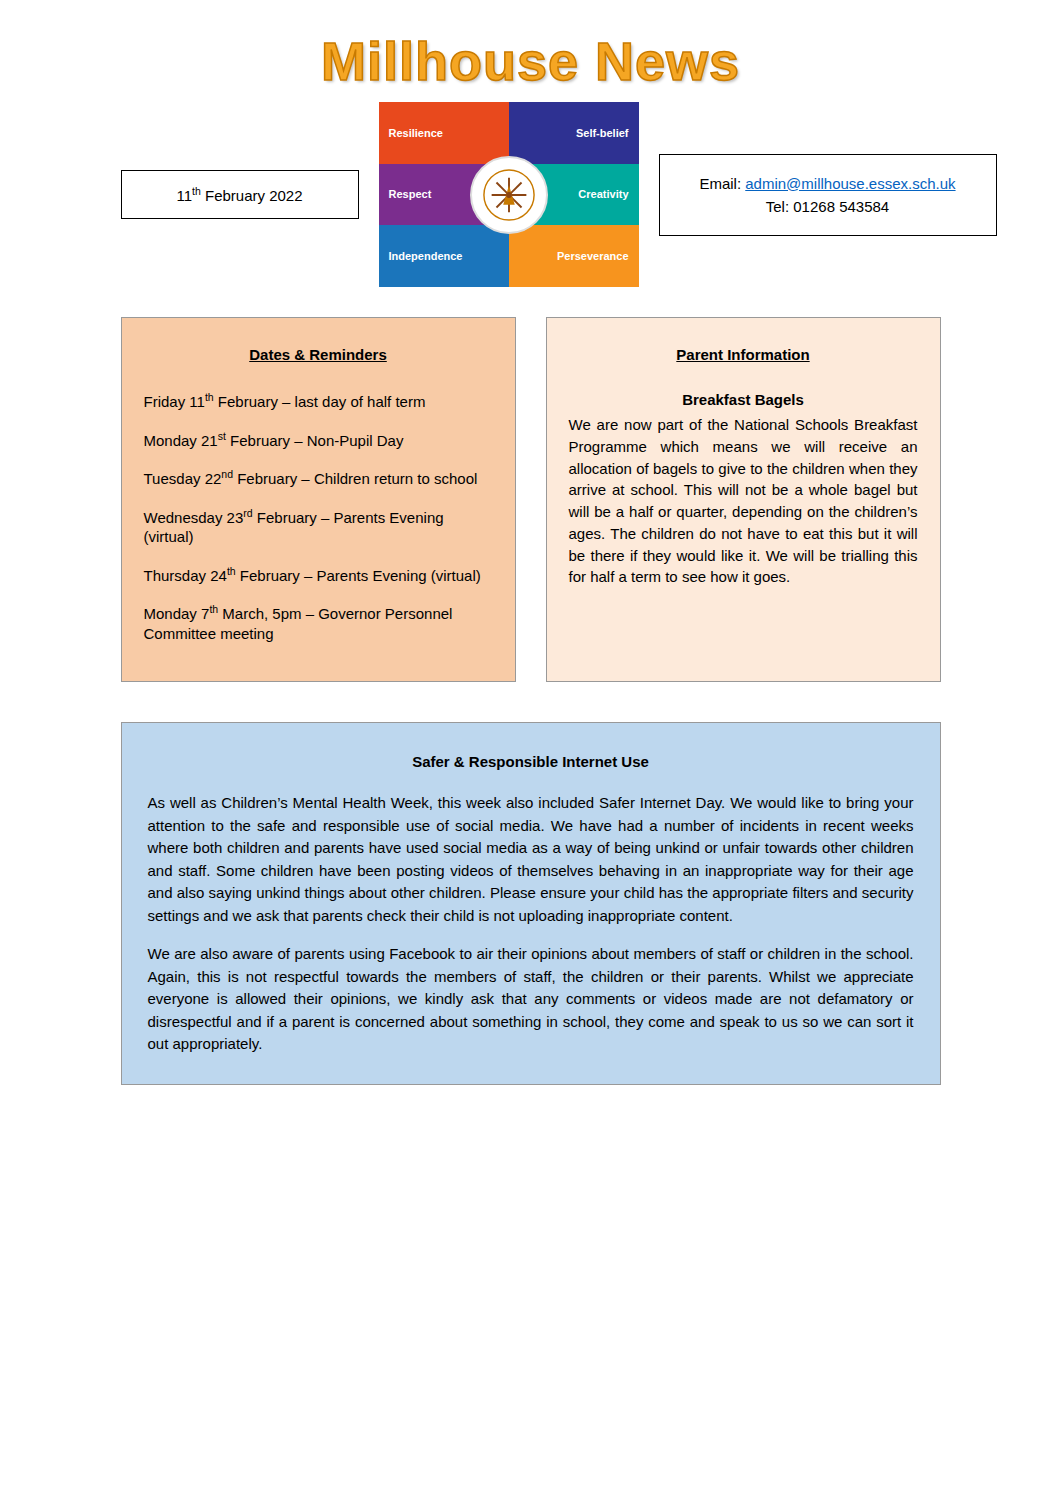Millhouse News
11th February 2022
Resilience
Self-belief
Respect
Creativity
Independence
Perseverance
Email: admin@millhouse.essex.sch.uk
Tel: 01268 543584
Dates & Reminders
Friday 11th February – last day of half term
Monday 21st February – Non-Pupil Day
Tuesday 22nd February – Children return to school
Wednesday 23rd February – Parents Evening (virtual)
Thursday 24th February – Parents Evening (virtual)
Monday 7th March, 5pm – Governor Personnel Committee meeting
Parent Information
Breakfast Bagels
We are now part of the National Schools Breakfast Programme which means we will receive an allocation of bagels to give to the children when they arrive at school. This will not be a whole bagel but will be a half or quarter, depending on the children’s ages. The children do not have to eat this but it will be there if they would like it. We will be trialling this for half a term to see how it goes.
Safer & Responsible Internet Use
As well as Children’s Mental Health Week, this week also included Safer Internet Day. We would like to bring your attention to the safe and responsible use of social media. We have had a number of incidents in recent weeks where both children and parents have used social media as a way of being unkind or unfair towards other children and staff. Some children have been posting videos of themselves behaving in an inappropriate way for their age and also saying unkind things about other children. Please ensure your child has the appropriate filters and security settings and we ask that parents check their child is not uploading inappropriate content.
We are also aware of parents using Facebook to air their opinions about members of staff or children in the school. Again, this is not respectful towards the members of staff, the children or their parents. Whilst we appreciate everyone is allowed their opinions, we kindly ask that any comments or videos made are not defamatory or disrespectful and if a parent is concerned about something in school, they come and speak to us so we can sort it out appropriately.